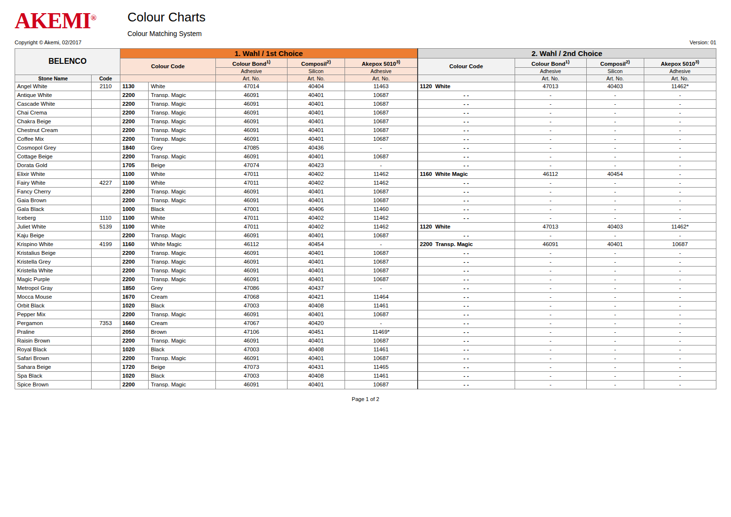AKEMI®
Colour Charts
Colour Matching System
Copyright © Akemi, 02/2017
Version: 01
| BELENCO | 1. Wahl / 1st Choice | 2. Wahl / 2nd Choice |
| --- | --- | --- |
| Colour Code | Colour Bond 1) | Composil 2) | Akepox 5010 3) | Colour Code | Colour Bond 1) | Composil 2) | Akepox 5010 3) |
| Adhesive | Silicon | Adhesive | Adhesive | Silicon | Adhesive |
| Stone Name | Code | | Art. No. | Art. No. | Art. No. | | Art. No. | Art. No. | Art. No. |
| Angel White | 2110 | 1130 | White | 47014 | 40404 | 11463 | 1120 White | 47013 | 40403 | 11462* |
| Antique White | | 2200 | Transp. Magic | 46091 | 40401 | 10687 | - - | - | - | - |
| Cascade White | | 2200 | Transp. Magic | 46091 | 40401 | 10687 | - - | - | - | - |
| Chai Crema | | 2200 | Transp. Magic | 46091 | 40401 | 10687 | - - | - | - | - |
| Chakra Beige | | 2200 | Transp. Magic | 46091 | 40401 | 10687 | - - | - | - | - |
| Chestnut Cream | | 2200 | Transp. Magic | 46091 | 40401 | 10687 | - - | - | - | - |
| Coffee Mix | | 2200 | Transp. Magic | 46091 | 40401 | 10687 | - - | - | - | - |
| Cosmopol Grey | | 1840 | Grey | 47085 | 40436 | - | - - | - | - | - |
| Cottage Beige | | 2200 | Transp. Magic | 46091 | 40401 | 10687 | - - | - | - | - |
| Dorata Gold | | 1705 | Beige | 47074 | 40423 | - | - - | - | - | - |
| Elixir White | | 1100 | White | 47011 | 40402 | 11462 | 1160 White Magic | 46112 | 40454 | - |
| Fairy White | 4227 | 1100 | White | 47011 | 40402 | 11462 | - - | - | - | - |
| Fancy Cherry | | 2200 | Transp. Magic | 46091 | 40401 | 10687 | - - | - | - | - |
| Gaia Brown | | 2200 | Transp. Magic | 46091 | 40401 | 10687 | - - | - | - | - |
| Gala Black | | 1000 | Black | 47001 | 40406 | 11460 | - - | - | - | - |
| Iceberg | 1110 | 1100 | White | 47011 | 40402 | 11462 | - - | - | - | - |
| Juliet White | 5139 | 1100 | White | 47011 | 40402 | 11462 | 1120 White | 47013 | 40403 | 11462* |
| Kaju Beige | | 2200 | Transp. Magic | 46091 | 40401 | 10687 | - - | - | - | - |
| Krispino White | 4199 | 1160 | White Magic | 46112 | 40454 | - | 2200 Transp. Magic | 46091 | 40401 | 10687 |
| Kristalius Beige | | 2200 | Transp. Magic | 46091 | 40401 | 10687 | - - | - | - | - |
| Kristella Grey | | 2200 | Transp. Magic | 46091 | 40401 | 10687 | - - | - | - | - |
| Kristella White | | 2200 | Transp. Magic | 46091 | 40401 | 10687 | - - | - | - | - |
| Magic Purple | | 2200 | Transp. Magic | 46091 | 40401 | 10687 | - - | - | - | - |
| Metropol Gray | | 1850 | Grey | 47086 | 40437 | - | - - | - | - | - |
| Mocca Mouse | | 1670 | Cream | 47068 | 40421 | 11464 | - - | - | - | - |
| Orbit Black | | 1020 | Black | 47003 | 40408 | 11461 | - - | - | - | - |
| Pepper Mix | | 2200 | Transp. Magic | 46091 | 40401 | 10687 | - - | - | - | - |
| Pergamon | 7353 | 1660 | Cream | 47067 | 40420 | - | - - | - | - | - |
| Praline | | 2050 | Brown | 47106 | 40451 | 11469* | - - | - | - | - |
| Raisin Brown | | 2200 | Transp. Magic | 46091 | 40401 | 10687 | - - | - | - | - |
| Royal Black | | 1020 | Black | 47003 | 40408 | 11461 | - - | - | - | - |
| Safari Brown | | 2200 | Transp. Magic | 46091 | 40401 | 10687 | - - | - | - | - |
| Sahara Beige | | 1720 | Beige | 47073 | 40431 | 11465 | - - | - | - | - |
| Spa Black | | 1020 | Black | 47003 | 40408 | 11461 | - - | - | - | - |
| Spice Brown | | 2200 | Transp. Magic | 46091 | 40401 | 10687 | - - | - | - | - |
Page 1 of 2